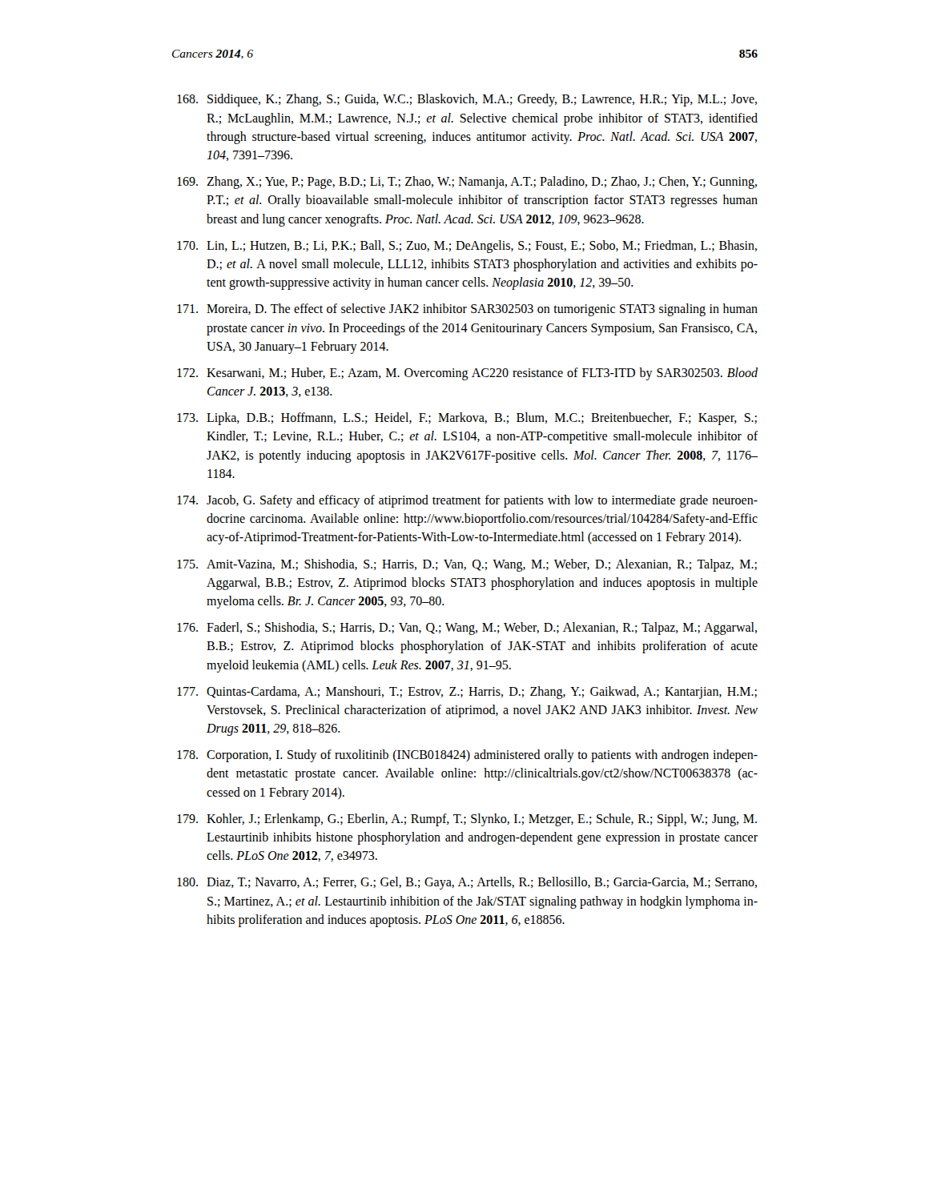Cancers 2014, 6 856
168. Siddiquee, K.; Zhang, S.; Guida, W.C.; Blaskovich, M.A.; Greedy, B.; Lawrence, H.R.; Yip, M.L.; Jove, R.; McLaughlin, M.M.; Lawrence, N.J.; et al. Selective chemical probe inhibitor of STAT3, identified through structure-based virtual screening, induces antitumor activity. Proc. Natl. Acad. Sci. USA 2007, 104, 7391–7396.
169. Zhang, X.; Yue, P.; Page, B.D.; Li, T.; Zhao, W.; Namanja, A.T.; Paladino, D.; Zhao, J.; Chen, Y.; Gunning, P.T.; et al. Orally bioavailable small-molecule inhibitor of transcription factor STAT3 regresses human breast and lung cancer xenografts. Proc. Natl. Acad. Sci. USA 2012, 109, 9623–9628.
170. Lin, L.; Hutzen, B.; Li, P.K.; Ball, S.; Zuo, M.; DeAngelis, S.; Foust, E.; Sobo, M.; Friedman, L.; Bhasin, D.; et al. A novel small molecule, LLL12, inhibits STAT3 phosphorylation and activities and exhibits potent growth-suppressive activity in human cancer cells. Neoplasia 2010, 12, 39–50.
171. Moreira, D. The effect of selective JAK2 inhibitor SAR302503 on tumorigenic STAT3 signaling in human prostate cancer in vivo. In Proceedings of the 2014 Genitourinary Cancers Symposium, San Fransisco, CA, USA, 30 January–1 February 2014.
172. Kesarwani, M.; Huber, E.; Azam, M. Overcoming AC220 resistance of FLT3-ITD by SAR302503. Blood Cancer J. 2013, 3, e138.
173. Lipka, D.B.; Hoffmann, L.S.; Heidel, F.; Markova, B.; Blum, M.C.; Breitenbuecher, F.; Kasper, S.; Kindler, T.; Levine, R.L.; Huber, C.; et al. LS104, a non-ATP-competitive small-molecule inhibitor of JAK2, is potently inducing apoptosis in JAK2V617F-positive cells. Mol. Cancer Ther. 2008, 7, 1176–1184.
174. Jacob, G. Safety and efficacy of atiprimod treatment for patients with low to intermediate grade neuroendocrine carcinoma. Available online: http://www.bioportfolio.com/resources/trial/104284/Safety-and-Efficacy-of-Atiprimod-Treatment-for-Patients-With-Low-to-Intermediate.html (accessed on 1 Febrary 2014).
175. Amit-Vazina, M.; Shishodia, S.; Harris, D.; Van, Q.; Wang, M.; Weber, D.; Alexanian, R.; Talpaz, M.; Aggarwal, B.B.; Estrov, Z. Atiprimod blocks STAT3 phosphorylation and induces apoptosis in multiple myeloma cells. Br. J. Cancer 2005, 93, 70–80.
176. Faderl, S.; Shishodia, S.; Harris, D.; Van, Q.; Wang, M.; Weber, D.; Alexanian, R.; Talpaz, M.; Aggarwal, B.B.; Estrov, Z. Atiprimod blocks phosphorylation of JAK-STAT and inhibits proliferation of acute myeloid leukemia (AML) cells. Leuk Res. 2007, 31, 91–95.
177. Quintas-Cardama, A.; Manshouri, T.; Estrov, Z.; Harris, D.; Zhang, Y.; Gaikwad, A.; Kantarjian, H.M.; Verstovsek, S. Preclinical characterization of atiprimod, a novel JAK2 AND JAK3 inhibitor. Invest. New Drugs 2011, 29, 818–826.
178. Corporation, I. Study of ruxolitinib (INCB018424) administered orally to patients with androgen independent metastatic prostate cancer. Available online: http://clinicaltrials.gov/ct2/show/NCT00638378 (accessed on 1 Febrary 2014).
179. Kohler, J.; Erlenkamp, G.; Eberlin, A.; Rumpf, T.; Slynko, I.; Metzger, E.; Schule, R.; Sippl, W.; Jung, M. Lestaurtinib inhibits histone phosphorylation and androgen-dependent gene expression in prostate cancer cells. PLoS One 2012, 7, e34973.
180. Diaz, T.; Navarro, A.; Ferrer, G.; Gel, B.; Gaya, A.; Artells, R.; Bellosillo, B.; Garcia-Garcia, M.; Serrano, S.; Martinez, A.; et al. Lestaurtinib inhibition of the Jak/STAT signaling pathway in hodgkin lymphoma inhibits proliferation and induces apoptosis. PLoS One 2011, 6, e18856.